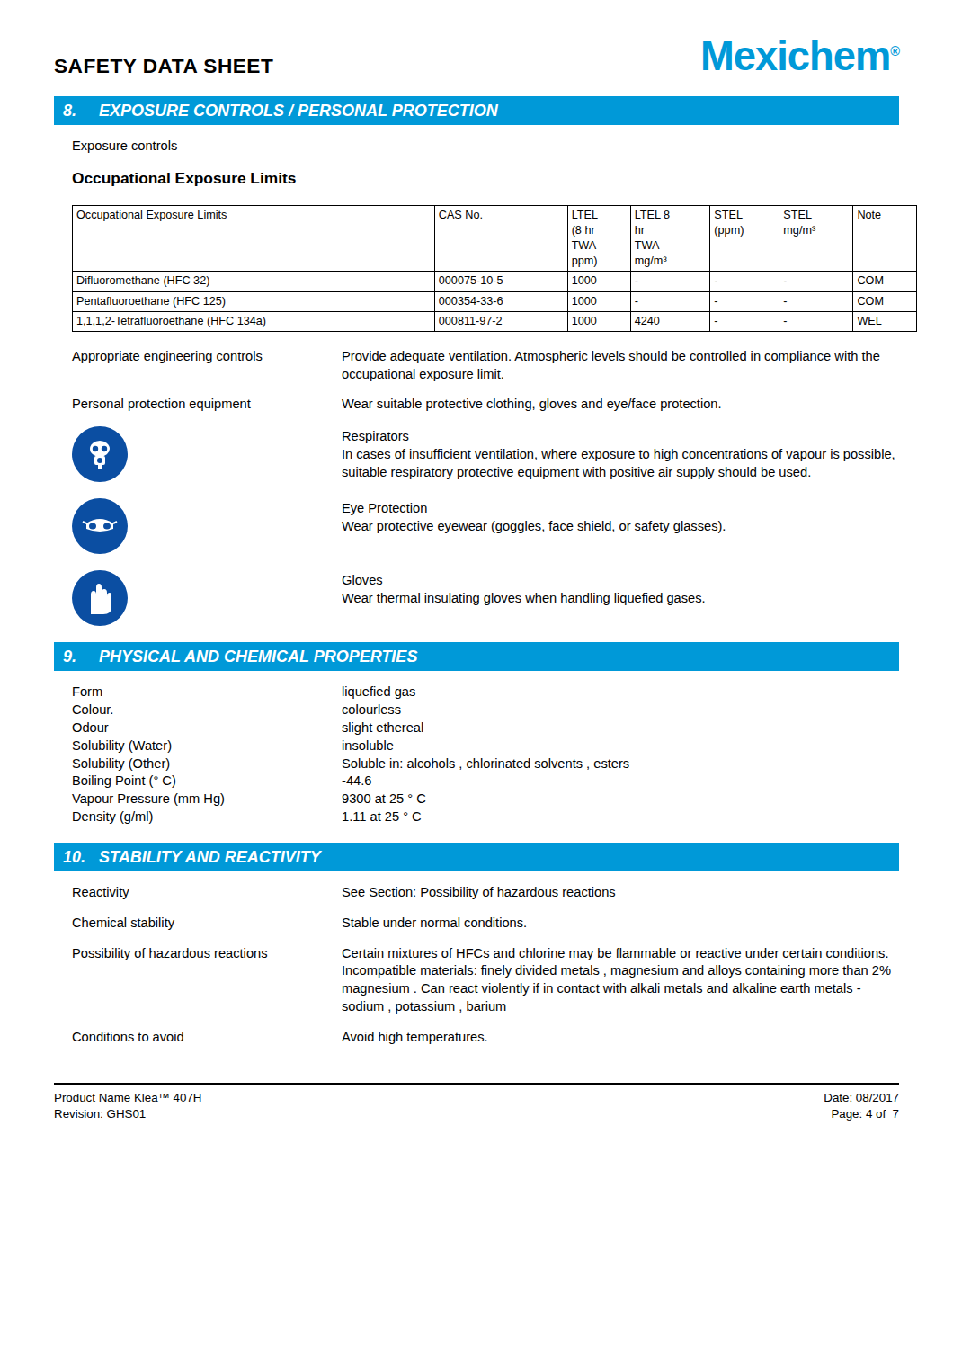SAFETY DATA SHEET
Mexichem®
8. EXPOSURE CONTROLS / PERSONAL PROTECTION
Exposure controls
Occupational Exposure Limits
| Occupational Exposure Limits | CAS No. | LTEL (8 hr TWA ppm) | LTEL 8 hr TWA mg/m³ | STEL (ppm) | STEL mg/m³ | Note |
| --- | --- | --- | --- | --- | --- | --- |
| Difluoromethane (HFC 32) | 000075-10-5 | 1000 | - | - | - | COM |
| Pentafluoroethane (HFC 125) | 000354-33-6 | 1000 | - | - | - | COM |
| 1,1,1,2-Tetrafluoroethane (HFC 134a) | 000811-97-2 | 1000 | 4240 | - | - | WEL |
Appropriate engineering controls
Provide adequate ventilation. Atmospheric levels should be controlled in compliance with the occupational exposure limit.
Personal protection equipment
Wear suitable protective clothing, gloves and eye/face protection.
Respirators
In cases of insufficient ventilation, where exposure to high concentrations of vapour is possible, suitable respiratory protective equipment with positive air supply should be used.
Eye Protection
Wear protective eyewear (goggles, face shield, or safety glasses).
Gloves
Wear thermal insulating gloves when handling liquefied gases.
9. PHYSICAL AND CHEMICAL PROPERTIES
Form
liquefied gas
Colour.
colourless
Odour
slight ethereal
Solubility (Water)
insoluble
Solubility (Other)
Soluble in: alcohols , chlorinated solvents , esters
Boiling Point (° C)
-44.6
Vapour Pressure (mm Hg)
9300 at 25 ° C
Density (g/ml)
1.11 at 25 ° C
10. STABILITY AND REACTIVITY
Reactivity
See Section: Possibility of hazardous reactions
Chemical stability
Stable under normal conditions.
Possibility of hazardous reactions
Certain mixtures of HFCs and chlorine may be flammable or reactive under certain conditions.
Incompatible materials: finely divided metals , magnesium and alloys containing more than 2% magnesium . Can react violently if in contact with alkali metals and alkaline earth metals - sodium , potassium , barium
Conditions to avoid
Avoid high temperatures.
Product Name Klea™ 407H
Revision: GHS01
Date: 08/2017
Page: 4 of 7